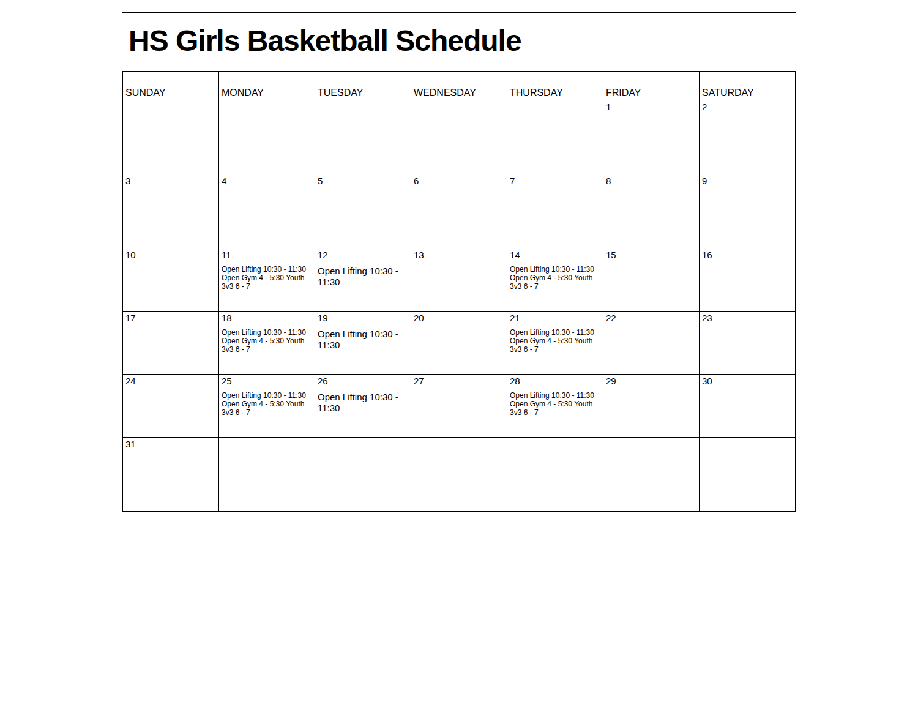HS Girls Basketball Schedule
| SUNDAY | MONDAY | TUESDAY | WEDNESDAY | THURSDAY | FRIDAY | SATURDAY |
| --- | --- | --- | --- | --- | --- | --- |
| | | | | | 1 | 2 |
| 3 | 4 | 5 | 6 | 7 | 8 | 9 |
| 10 | 11 | 12 | 13 | 14 | 15 | 16 |
| | Open Lifting 10:30 - 11:30 Open Gym 4 - 5:30 Youth 3v3 6 - 7 | Open Lifting 10:30 - 11:30 | | Open Lifting 10:30 - 11:30 Open Gym 4 - 5:30 Youth 3v3 6 - 7 | | |
| 17 | 18 | 19 | 20 | 21 | 22 | 23 |
| | Open Lifting 10:30 - 11:30 Open Gym 4 - 5:30 Youth 3v3 6 - 7 | Open Lifting 10:30 - 11:30 | | Open Lifting 10:30 - 11:30 Open Gym 4 - 5:30 Youth 3v3 6 - 7 | | |
| 24 | 25 | 26 | 27 | 28 | 29 | 30 |
| | Open Lifting 10:30 - 11:30 Open Gym 4 - 5:30 Youth 3v3 6 - 7 | Open Lifting 10:30 - 11:30 | | Open Lifting 10:30 - 11:30 Open Gym 4 - 5:30 Youth 3v3 6 - 7 | | |
| 31 | | | | | | |